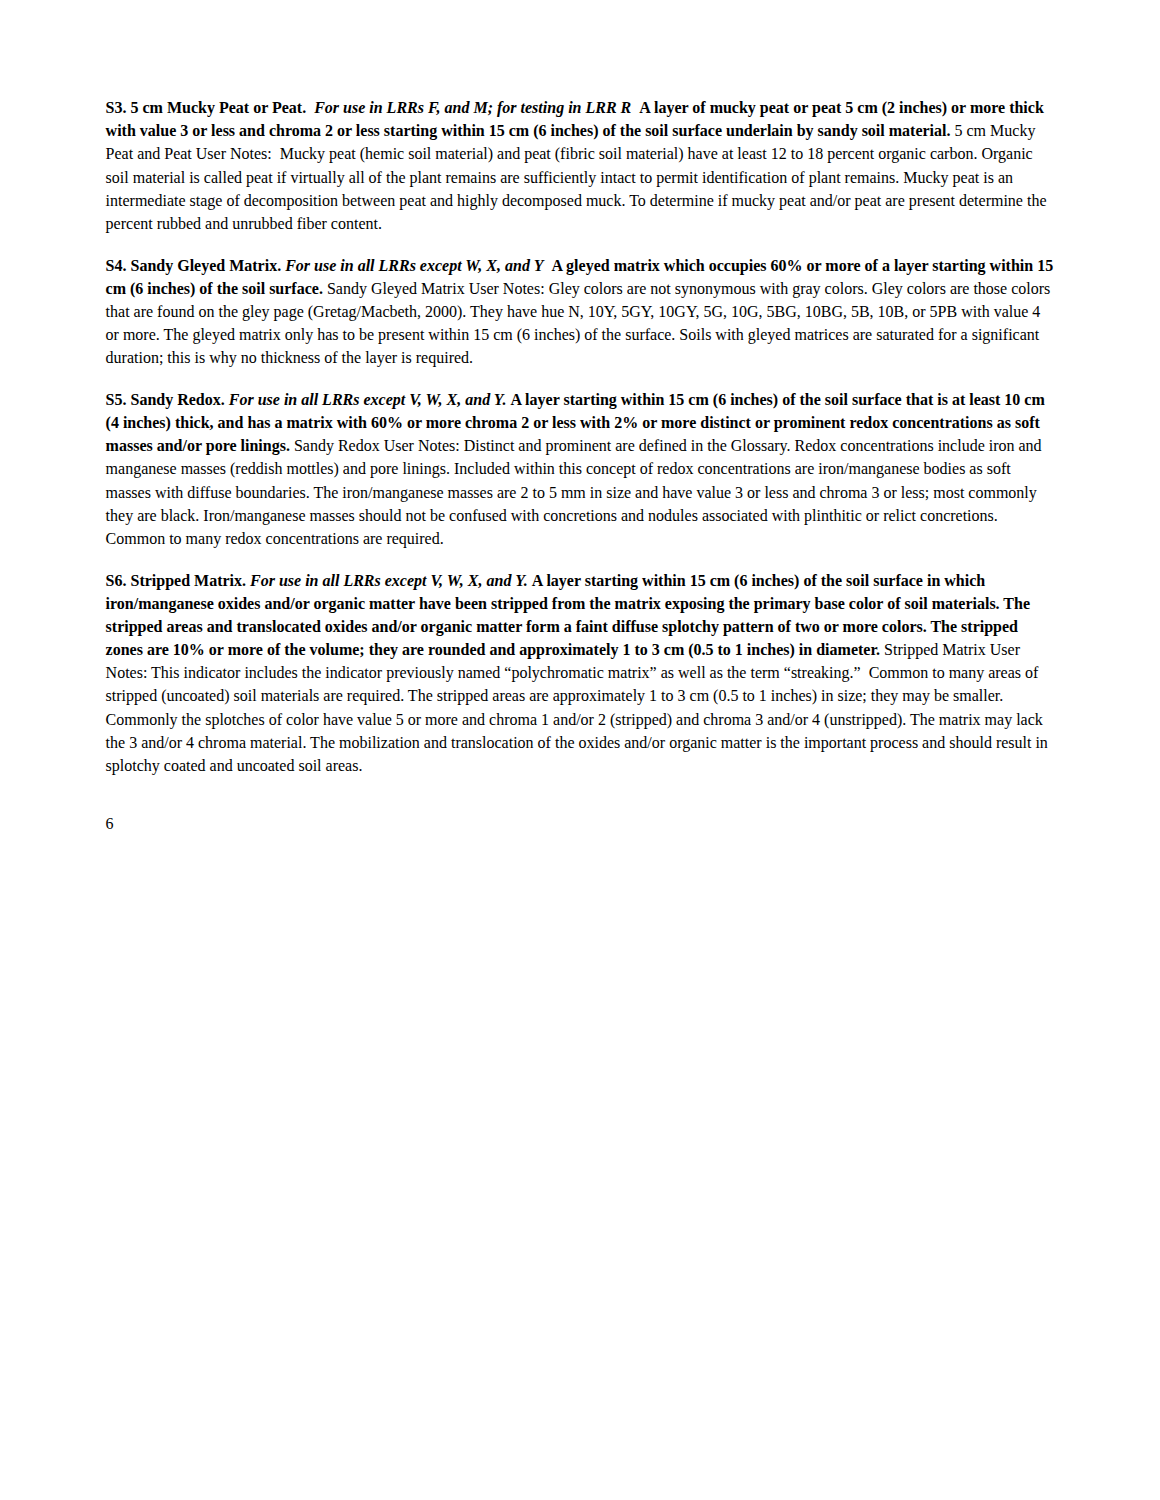S3. 5 cm Mucky Peat or Peat. For use in LRRs F, and M; for testing in LRR R A layer of mucky peat or peat 5 cm (2 inches) or more thick with value 3 or less and chroma 2 or less starting within 15 cm (6 inches) of the soil surface underlain by sandy soil material. 5 cm Mucky Peat and Peat User Notes: Mucky peat (hemic soil material) and peat (fibric soil material) have at least 12 to 18 percent organic carbon. Organic soil material is called peat if virtually all of the plant remains are sufficiently intact to permit identification of plant remains. Mucky peat is an intermediate stage of decomposition between peat and highly decomposed muck. To determine if mucky peat and/or peat are present determine the percent rubbed and unrubbed fiber content.
S4. Sandy Gleyed Matrix. For use in all LRRs except W, X, and Y A gleyed matrix which occupies 60% or more of a layer starting within 15 cm (6 inches) of the soil surface. Sandy Gleyed Matrix User Notes: Gley colors are not synonymous with gray colors. Gley colors are those colors that are found on the gley page (Gretag/Macbeth, 2000). They have hue N, 10Y, 5GY, 10GY, 5G, 10G, 5BG, 10BG, 5B, 10B, or 5PB with value 4 or more. The gleyed matrix only has to be present within 15 cm (6 inches) of the surface. Soils with gleyed matrices are saturated for a significant duration; this is why no thickness of the layer is required.
S5. Sandy Redox. For use in all LRRs except V, W, X, and Y. A layer starting within 15 cm (6 inches) of the soil surface that is at least 10 cm (4 inches) thick, and has a matrix with 60% or more chroma 2 or less with 2% or more distinct or prominent redox concentrations as soft masses and/or pore linings. Sandy Redox User Notes: Distinct and prominent are defined in the Glossary. Redox concentrations include iron and manganese masses (reddish mottles) and pore linings. Included within this concept of redox concentrations are iron/manganese bodies as soft masses with diffuse boundaries. The iron/manganese masses are 2 to 5 mm in size and have value 3 or less and chroma 3 or less; most commonly they are black. Iron/manganese masses should not be confused with concretions and nodules associated with plinthitic or relict concretions. Common to many redox concentrations are required.
S6. Stripped Matrix. For use in all LRRs except V, W, X, and Y. A layer starting within 15 cm (6 inches) of the soil surface in which iron/manganese oxides and/or organic matter have been stripped from the matrix exposing the primary base color of soil materials. The stripped areas and translocated oxides and/or organic matter form a faint diffuse splotchy pattern of two or more colors. The stripped zones are 10% or more of the volume; they are rounded and approximately 1 to 3 cm (0.5 to 1 inches) in diameter. Stripped Matrix User Notes: This indicator includes the indicator previously named “polychromatic matrix” as well as the term “streaking.” Common to many areas of stripped (uncoated) soil materials are required. The stripped areas are approximately 1 to 3 cm (0.5 to 1 inches) in size; they may be smaller. Commonly the splotches of color have value 5 or more and chroma 1 and/or 2 (stripped) and chroma 3 and/or 4 (unstripped). The matrix may lack the 3 and/or 4 chroma material. The mobilization and translocation of the oxides and/or organic matter is the important process and should result in splotchy coated and uncoated soil areas.
6